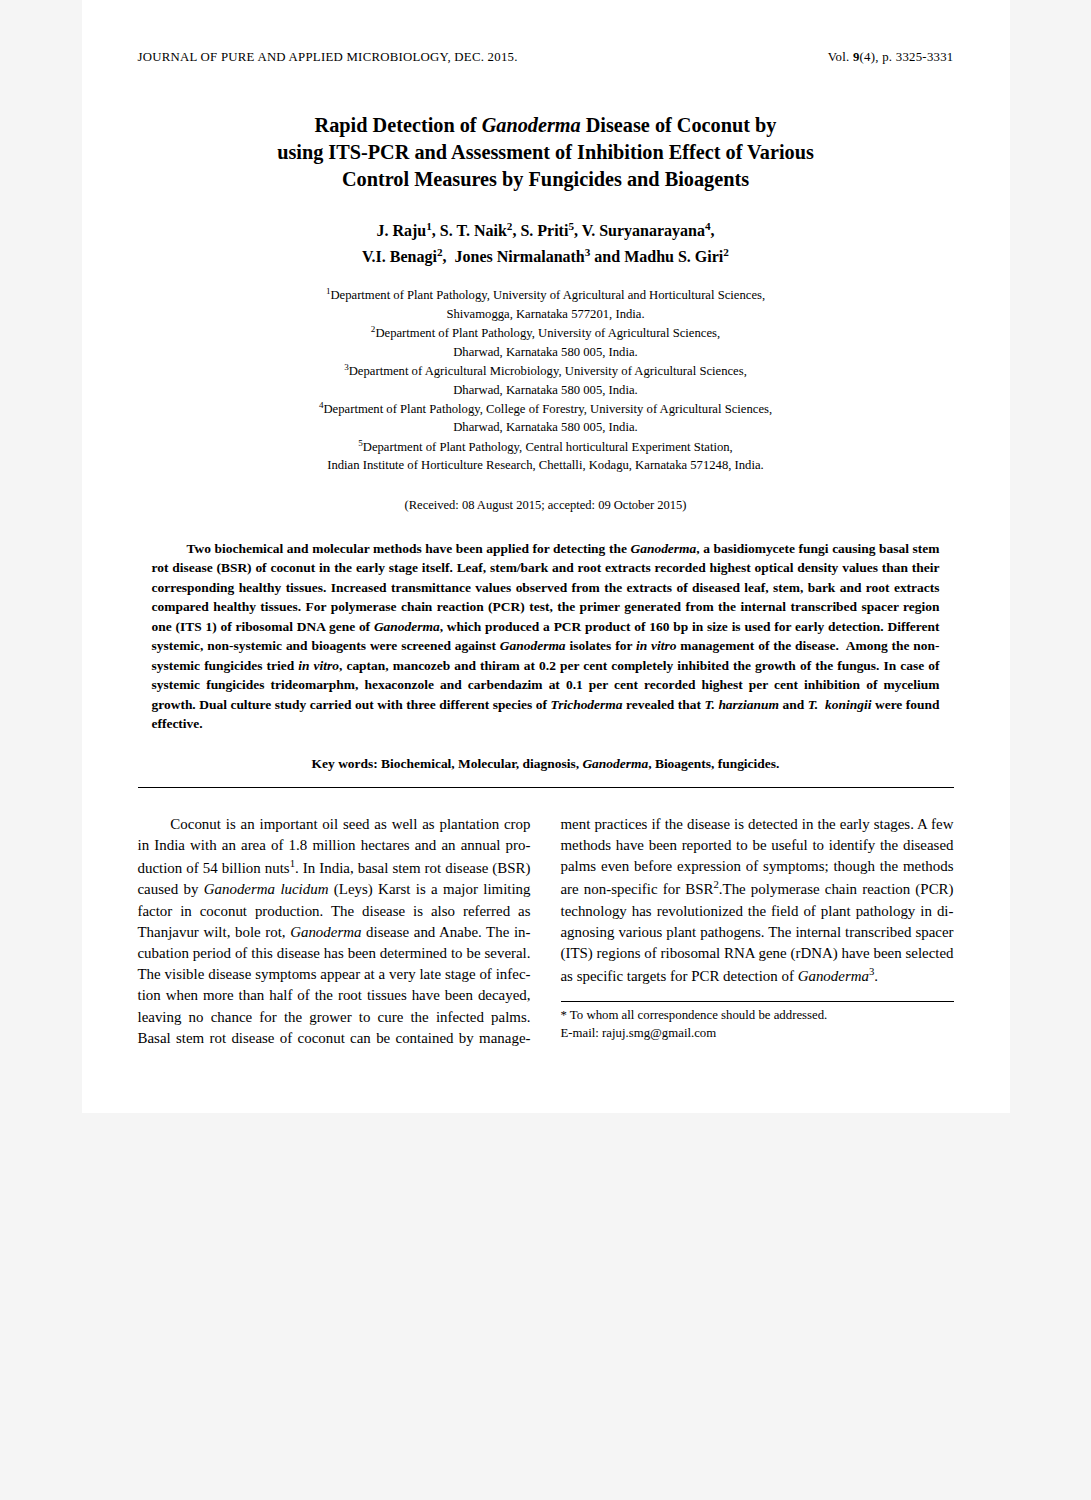Journal of Pure and Applied Microbiology, Dec. 2015.
Vol. 9(4), p. 3325-3331
Rapid Detection of Ganoderma Disease of Coconut by
using ITS-PCR and Assessment of Inhibition Effect of Various
Control Measures by Fungicides and Bioagents
J. Raju1, S. T. Naik2, S. Priti5, V. Suryanarayana4,
V.I. Benagi2, Jones Nirmalanath3 and Madhu S. Giri2
1Department of Plant Pathology, University of Agricultural and Horticultural Sciences,
Shivamogga, Karnataka 577201, India.
2Department of Plant Pathology, University of Agricultural Sciences,
Dharwad, Karnataka 580 005, India.
3Department of Agricultural Microbiology, University of Agricultural Sciences,
Dharwad, Karnataka 580 005, India.
4Department of Plant Pathology, College of Forestry, University of Agricultural Sciences,
Dharwad, Karnataka 580 005, India.
5Department of Plant Pathology, Central horticultural Experiment Station,
Indian Institute of Horticulture Research, Chettalli, Kodagu, Karnataka 571248, India.
(Received: 08 August 2015; accepted: 09 October 2015)
Two biochemical and molecular methods have been applied for detecting the Ganoderma, a basidiomycete fungi causing basal stem rot disease (BSR) of coconut in the early stage itself. Leaf, stem/bark and root extracts recorded highest optical density values than their corresponding healthy tissues. Increased transmittance values observed from the extracts of diseased leaf, stem, bark and root extracts compared healthy tissues. For polymerase chain reaction (PCR) test, the primer generated from the internal transcribed spacer region one (ITS 1) of ribosomal DNA gene of Ganoderma, which produced a PCR product of 160 bp in size is used for early detection. Different systemic, non-systemic and bioagents were screened against Ganoderma isolates for in vitro management of the disease. Among the non-systemic fungicides tried in vitro, captan, mancozeb and thiram at 0.2 per cent completely inhibited the growth of the fungus. In case of systemic fungicides trideomarphm, hexaconzole and carbendazim at 0.1 per cent recorded highest per cent inhibition of mycelium growth. Dual culture study carried out with three different species of Trichoderma revealed that T. harzianum and T. koningii were found effective.
Key words: Biochemical, Molecular, diagnosis, Ganoderma, Bioagents, fungicides.
Coconut is an important oil seed as well as plantation crop in India with an area of 1.8 million hectares and an annual production of 54 billion nuts1. In India, basal stem rot disease (BSR) caused by Ganoderma lucidum (Leys) Karst is a major limiting factor in coconut production. The disease is also referred as Thanjavur wilt, bole rot, Ganoderma disease and Anabe. The incubation period of this disease has been determined to be several. The visible disease symptoms appear at a very late stage of infection when more than half of the root tissues have been decayed, leaving no chance for the grower to cure the infected palms. Basal stem rot disease of coconut can be contained by management practices if the disease is detected in the early stages. A few methods have been reported to be useful to identify the diseased palms even before expression of symptoms; though the methods are non-specific for BSR2.The polymerase chain reaction (PCR) technology has revolutionized the field of plant pathology in diagnosing various plant pathogens. The internal transcribed spacer (ITS) regions of ribosomal RNA gene (rDNA) have been selected as specific targets for PCR detection of Ganoderma3.
* To whom all correspondence should be addressed.
E-mail: rajuj.smg@gmail.com